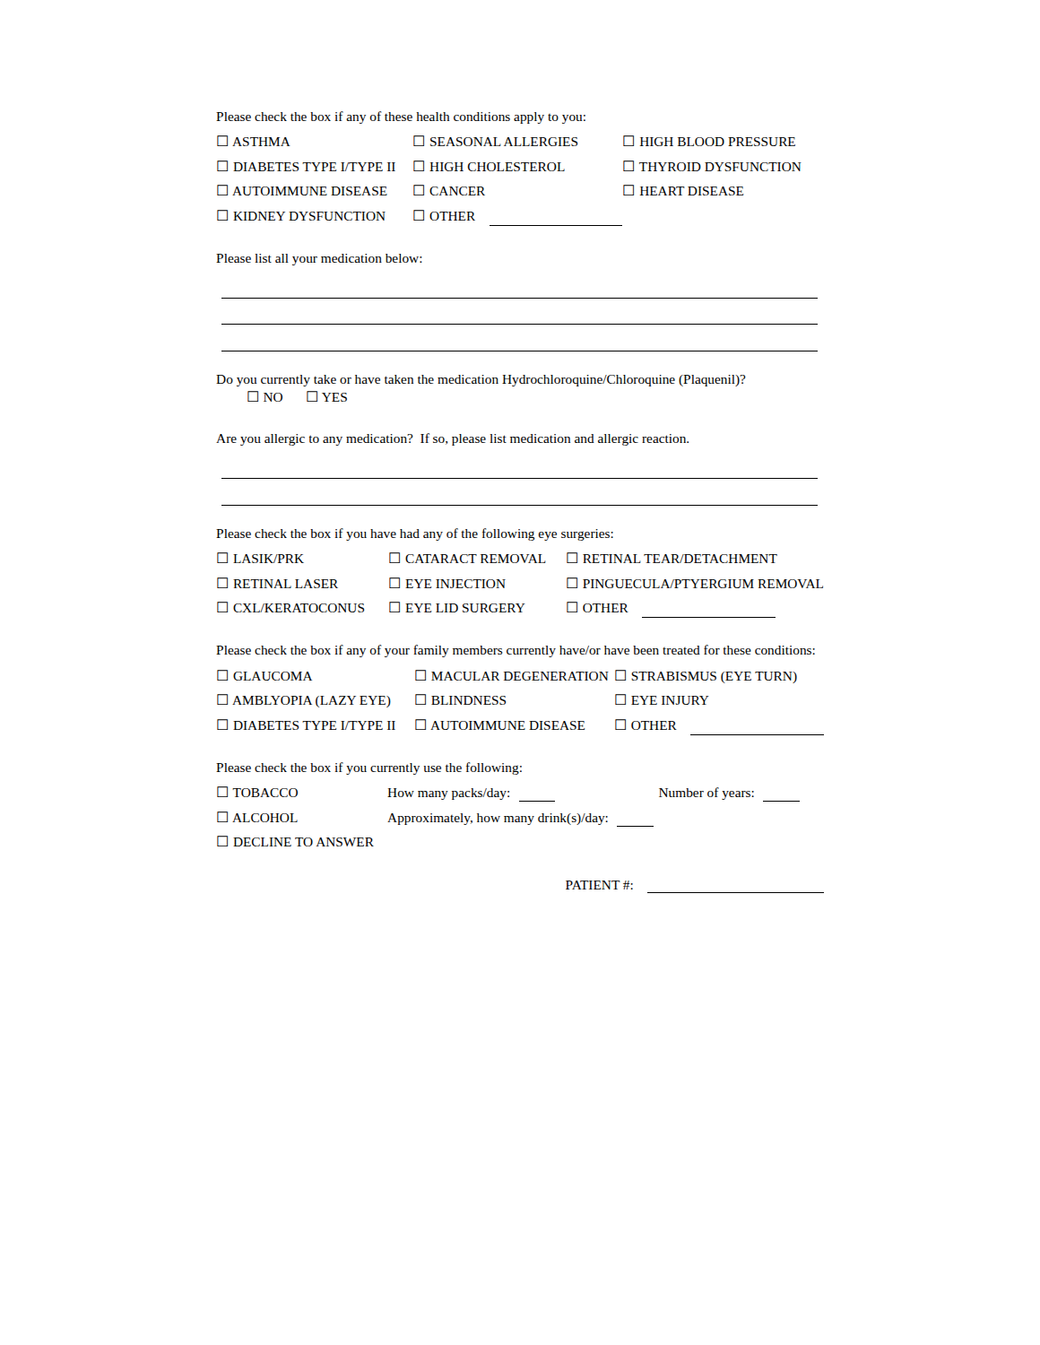Please check the box if any of these health conditions apply to you:
ASTHMA
SEASONAL ALLERGIES
HIGH BLOOD PRESSURE
DIABETES TYPE I/TYPE II
HIGH CHOLESTEROL
THYROID DYSFUNCTION
AUTOIMMUNE DISEASE
CANCER
HEART DISEASE
KIDNEY DYSFUNCTION
OTHER
Please list all your medication below:
Do you currently take or have taken the medication Hydrochloroquine/Chloroquine (Plaquenil)? NO YES
Are you allergic to any medication? If so, please list medication and allergic reaction.
Please check the box if you have had any of the following eye surgeries:
LASIK/PRK
CATARACT REMOVAL
RETINAL TEAR/DETACHMENT
RETINAL LASER
EYE INJECTION
PINGUECULA/PTYERGIUM REMOVAL
CXL/KERATOCONUS
EYE LID SURGERY
OTHER
Please check the box if any of your family members currently have/or have been treated for these conditions:
GLAUCOMA
MACULAR DEGENERATION
STRABISMUS (EYE TURN)
AMBLYOPIA (LAZY EYE)
BLINDNESS
EYE INJURY
DIABETES TYPE I/TYPE II
AUTOIMMUNE DISEASE
OTHER
Please check the box if you currently use the following:
TOBACCO
How many packs/day:
Number of years:
ALCOHOL
Approximately, how many drink(s)/day:
DECLINE TO ANSWER
PATIENT #: